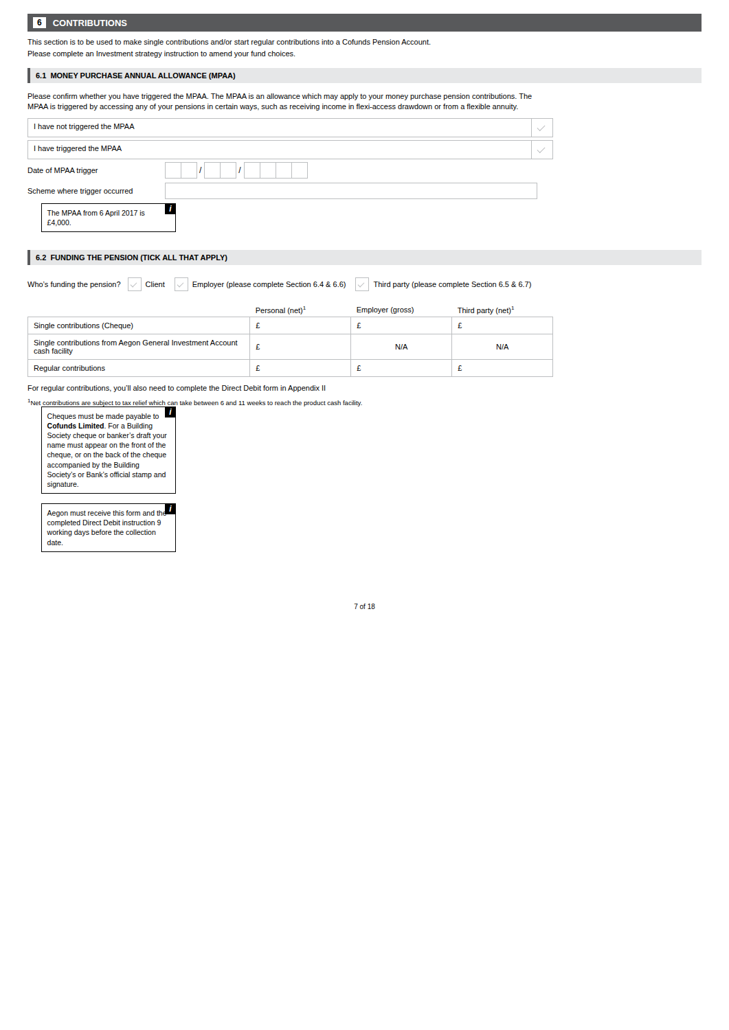6 CONTRIBUTIONS
This section is to be used to make single contributions and/or start regular contributions into a Cofunds Pension Account.
Please complete an Investment strategy instruction to amend your fund choices.
6.1 MONEY PURCHASE ANNUAL ALLOWANCE (MPAA)
Please confirm whether you have triggered the MPAA. The MPAA is an allowance which may apply to your money purchase pension contributions. The MPAA is triggered by accessing any of your pensions in certain ways, such as receiving income in flexi-access drawdown or from a flexible annuity.
I have not triggered the MPAA
I have triggered the MPAA
Date of MPAA trigger
/
/
Scheme where trigger occurred
i The MPAA from 6 April 2017 is £4,000.
6.2 FUNDING THE PENSION (TICK ALL THAT APPLY)
Who’s funding the pension? Client Employer (please complete Section 6.4 & 6.6) Third party (please complete Section 6.5 & 6.7)
| | Personal (net) 1 | Employer (gross) | Third party (net) 1 |
| --- | --- | --- | --- |
| Single contributions (Cheque) | £ | £ | £ |
| Single contributions from Aegon General Investment Account cash facility | £ | N/A | N/A |
| Regular contributions | £ | £ | £ |
For regular contributions, you’ll also need to complete the Direct Debit form in Appendix II
1Net contributions are subject to tax relief which can take between 6 and 11 weeks to reach the product cash facility.
i Cheques must be made payable to Cofunds Limited. For a Building Society cheque or banker’s draft your name must appear on the front of the cheque, or on the back of the cheque accompanied by the Building Society’s or Bank’s official stamp and signature.
i Aegon must receive this form and the completed Direct Debit instruction 9 working days before the collection date.
7 of 18